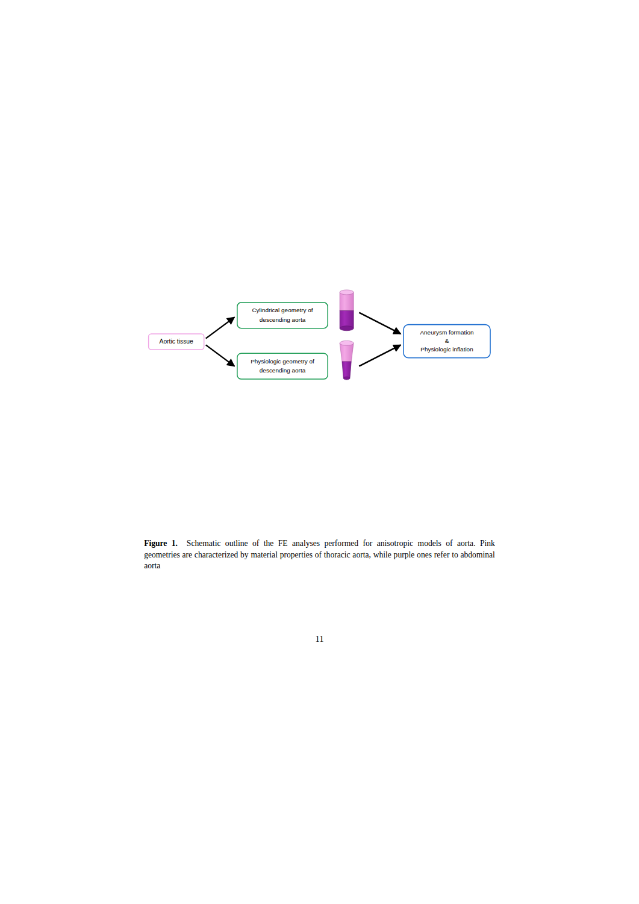Aortic tissue Cylindrical geometry of descending aorta Physiologic geometry of descending aorta Aneurysm formation & Physiologic inflation
Figure 1. Schematic outline of the FE analyses performed for anisotropic models of aorta. Pink geometries are characterized by material properties of thoracic aorta, while purple ones refer to abdominal aorta
11